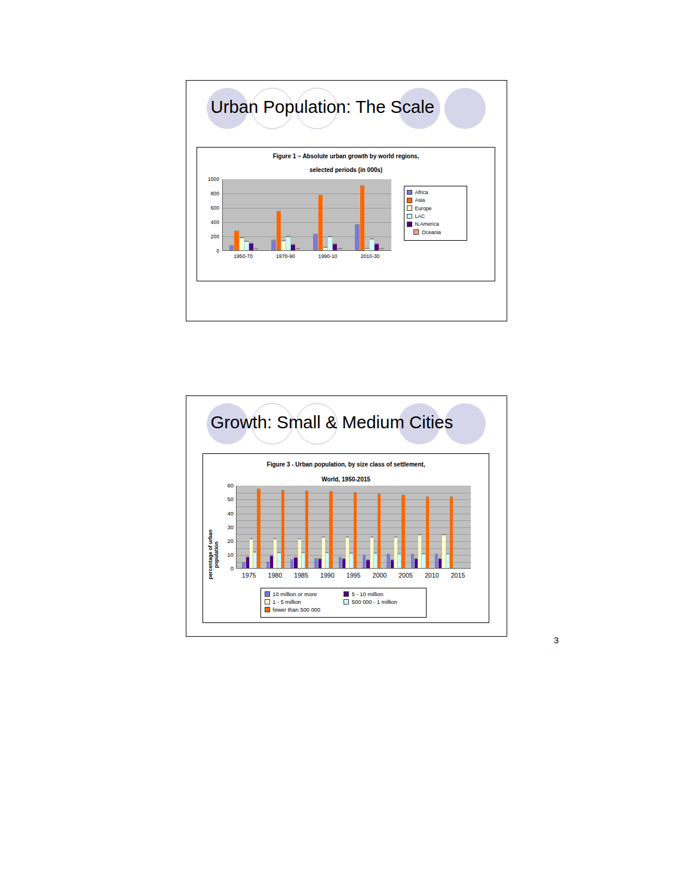Urban Population: The Scale
Figure 1 – Absolute urban growth by world regions,
selected periods (in 000s)
1000 800 600 400 200 0
1950-70 1970-90 1990-10 2010-30
Africa
Asia
Europe
LAC
N.America
Oceania
Growth: Small & Medium Cities
Figure 3 - Urban population, by size class of settlement,
World, 1950-2015
percentage of urban population
60 50 40 30 20 10 0
1975 1980 1985 1990 1995 2000 2005 2010 2015
10 million or more
5 - 10 million
1 - 5 million
500 000 - 1 million
fewer than 500 000
3